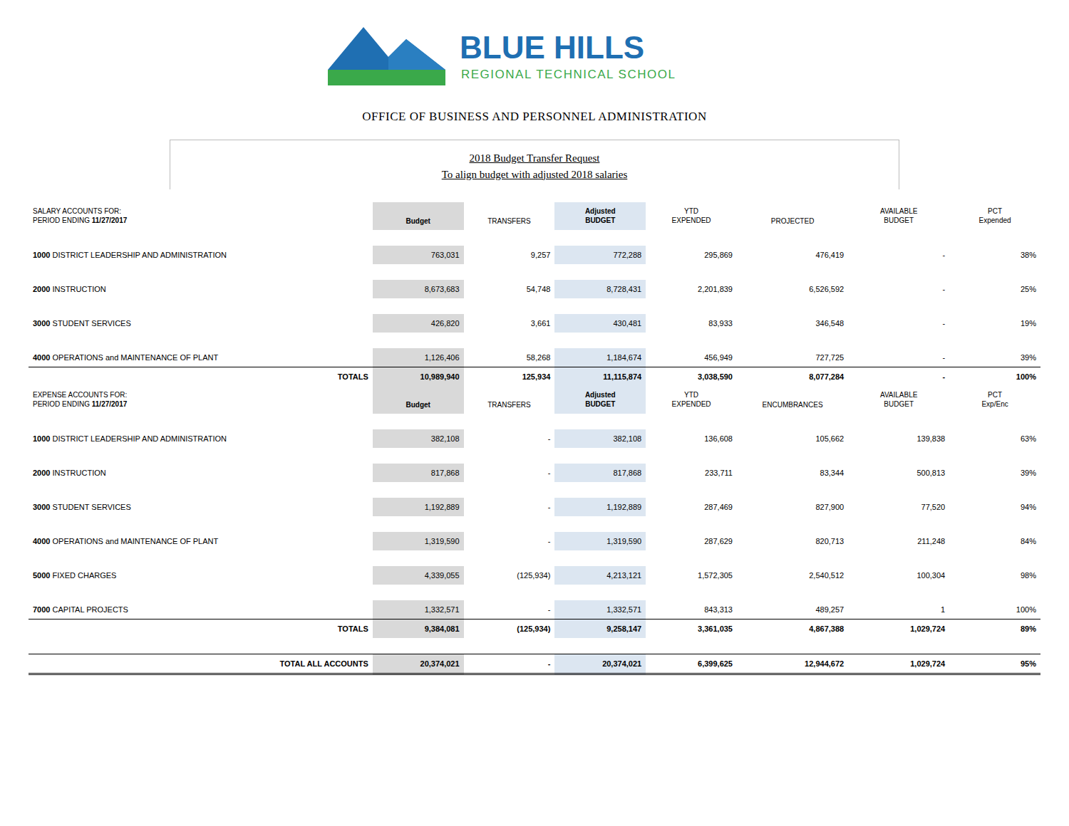BLUE HILLS REGIONAL TECHNICAL SCHOOL
OFFICE OF BUSINESS AND PERSONNEL ADMINISTRATION
2018 Budget Transfer Request
To align budget with adjusted 2018 salaries
| SALARY ACCOUNTS FOR: PERIOD ENDING 11/27/2017 | Budget | TRANSFERS | Adjusted BUDGET | YTD EXPENDED | PROJECTED | AVAILABLE BUDGET | PCT Expended |
| 1000 DISTRICT LEADERSHIP AND ADMINISTRATION | 763,031 | 9,257 | 772,288 | 295,869 | 476,419 | - | 38% |
| 2000 INSTRUCTION | 8,673,683 | 54,748 | 8,728,431 | 2,201,839 | 6,526,592 | - | 25% |
| 3000 STUDENT SERVICES | 426,820 | 3,661 | 430,481 | 83,933 | 346,548 | - | 19% |
| 4000 OPERATIONS and MAINTENANCE OF PLANT | 1,126,406 | 58,268 | 1,184,674 | 456,949 | 727,725 | - | 39% |
| TOTALS | 10,989,940 | 125,934 | 11,115,874 | 3,038,590 | 8,077,284 | - | 100% |
| EXPENSE ACCOUNTS FOR: PERIOD ENDING 11/27/2017 | Budget | TRANSFERS | Adjusted BUDGET | YTD EXPENDED | ENCUMBRANCES | AVAILABLE BUDGET | PCT Exp/Enc |
| 1000 DISTRICT LEADERSHIP AND ADMINISTRATION | 382,108 | - | 382,108 | 136,608 | 105,662 | 139,838 | 63% |
| 2000 INSTRUCTION | 817,868 | - | 817,868 | 233,711 | 83,344 | 500,813 | 39% |
| 3000 STUDENT SERVICES | 1,192,889 | - | 1,192,889 | 287,469 | 827,900 | 77,520 | 94% |
| 4000 OPERATIONS and MAINTENANCE OF PLANT | 1,319,590 | - | 1,319,590 | 287,629 | 820,713 | 211,248 | 84% |
| 5000 FIXED CHARGES | 4,339,055 | (125,934) | 4,213,121 | 1,572,305 | 2,540,512 | 100,304 | 98% |
| 7000 CAPITAL PROJECTS | 1,332,571 | - | 1,332,571 | 843,313 | 489,257 | 1 | 100% |
| TOTALS | 9,384,081 | (125,934) | 9,258,147 | 3,361,035 | 4,867,388 | 1,029,724 | 89% |
| TOTAL ALL ACCOUNTS | 20,374,021 | - | 20,374,021 | 6,399,625 | 12,944,672 | 1,029,724 | 95% |